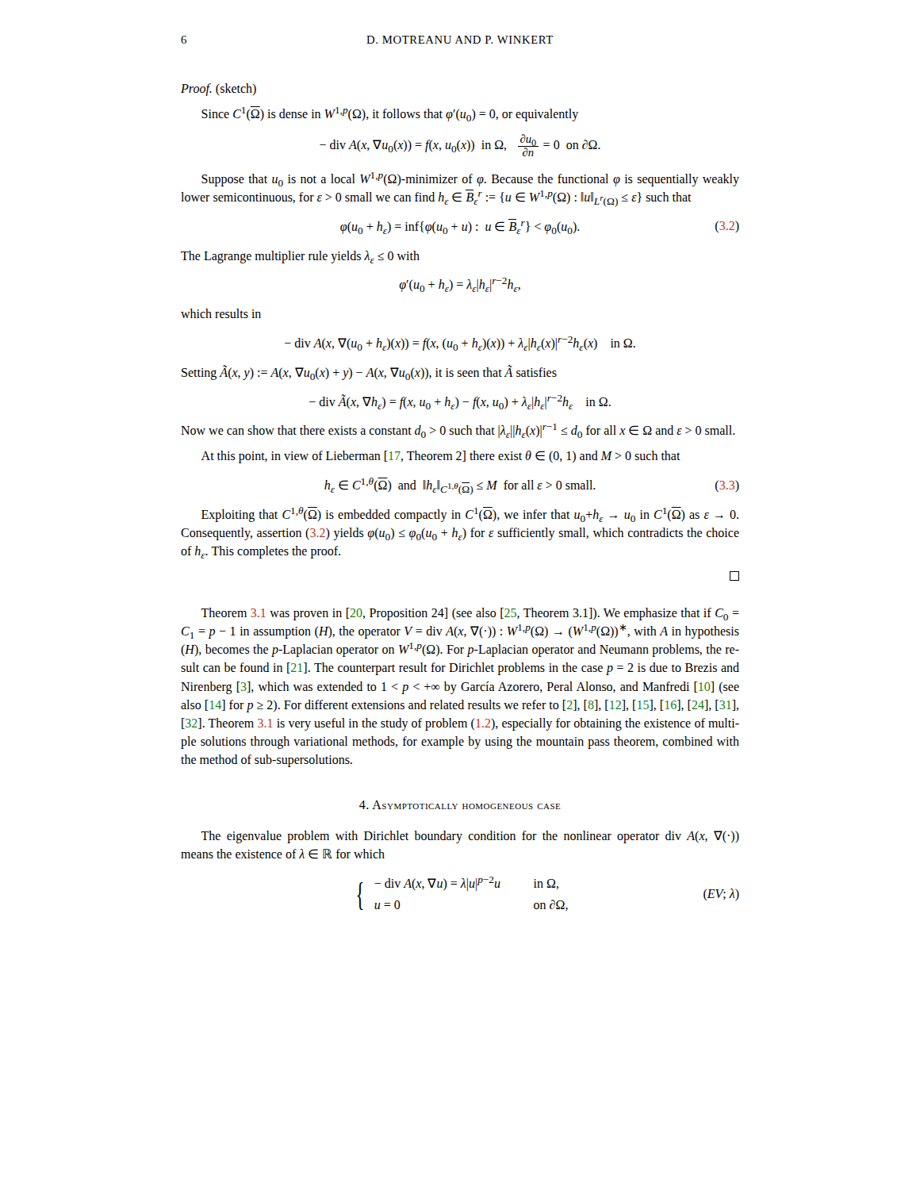6 D. MOTREANU AND P. WINKERT 6
Proof. (sketch)
Since C1(Ω) is dense in W1,p(Ω), it follows that φ′(u0) = 0, or equivalently
− div A(x, ∇u0(x)) = f(x, u0(x)) in Ω, ∂u0∂n = 0 on ∂Ω.
Suppose that u0 is not a local W1,p(Ω)-minimizer of φ. Because the functional φ is sequentially weakly lower semicontinuous, for ε > 0 small we can find hε ∈ Bεr := {u ∈ W1,p(Ω) : ‖u‖Lr(Ω) ≤ ε} such that
φ(u0 + hε) = inf{φ(u0 + u) : u ∈ Bεr} < φ0(u0). (3.2)
The Lagrange multiplier rule yields λε ≤ 0 with
φ′(u0 + hε) = λε|hε|r−2hε,
which results in
− div A(x, ∇(u0 + hε)(x)) = f(x, (u0 + hε)(x)) + λε|hε(x)|r−2hε(x) in Ω.
Setting Ã(x, y) := A(x, ∇u0(x) + y) − A(x, ∇u0(x)), it is seen that Ã satisfies
− div Ã(x, ∇hε) = f(x, u0 + hε) − f(x, u0) + λε|hε|r−2hε in Ω.
Now we can show that there exists a constant d0 > 0 such that |λε||hε(x)|r−1 ≤ d0 for all x ∈ Ω and ε > 0 small.
At this point, in view of Lieberman [17, Theorem 2] there exist θ ∈ (0, 1) and M > 0 such that
hε ∈ C1,θ(Ω) and ‖hε‖C1,θ(Ω) ≤ M for all ε > 0 small. (3.3)
Exploiting that C1,θ(Ω) is embedded compactly in C1(Ω), we infer that u0+hε → u0 in C1(Ω) as ε → 0. Consequently, assertion (3.2) yields φ(u0) ≤ φ0(u0 + hε) for ε sufficiently small, which contradicts the choice of hε. This completes the proof.
Theorem 3.1 was proven in [20, Proposition 24] (see also [25, Theorem 3.1]). We emphasize that if C0 = C1 = p − 1 in assumption (H), the operator V = div A(x, ∇(·)) : W1,p(Ω) → (W1,p(Ω))∗, with A in hypothesis (H), becomes the p-Laplacian operator on W1,p(Ω). For p-Laplacian operator and Neumann problems, the result can be found in [21]. The counterpart result for Dirichlet problems in the case p = 2 is due to Brezis and Nirenberg [3], which was extended to 1 < p < +∞ by García Azorero, Peral Alonso, and Manfredi [10] (see also [14] for p ≥ 2). For different extensions and related results we refer to [2], [8], [12], [15], [16], [24], [31], [32]. Theorem 3.1 is very useful in the study of problem (1.2), especially for obtaining the existence of multiple solutions through variational methods, for example by using the mountain pass theorem, combined with the method of sub-supersolutions.
4. Asymptotically homogeneous case
The eigenvalue problem with Dirichlet boundary condition for the nonlinear operator div A(x, ∇(·)) means the existence of λ ∈ ℝ for which
{ − div A(x, ∇u) = λ|u|p−2u in Ω, u = 0 on ∂Ω, (EV; λ)